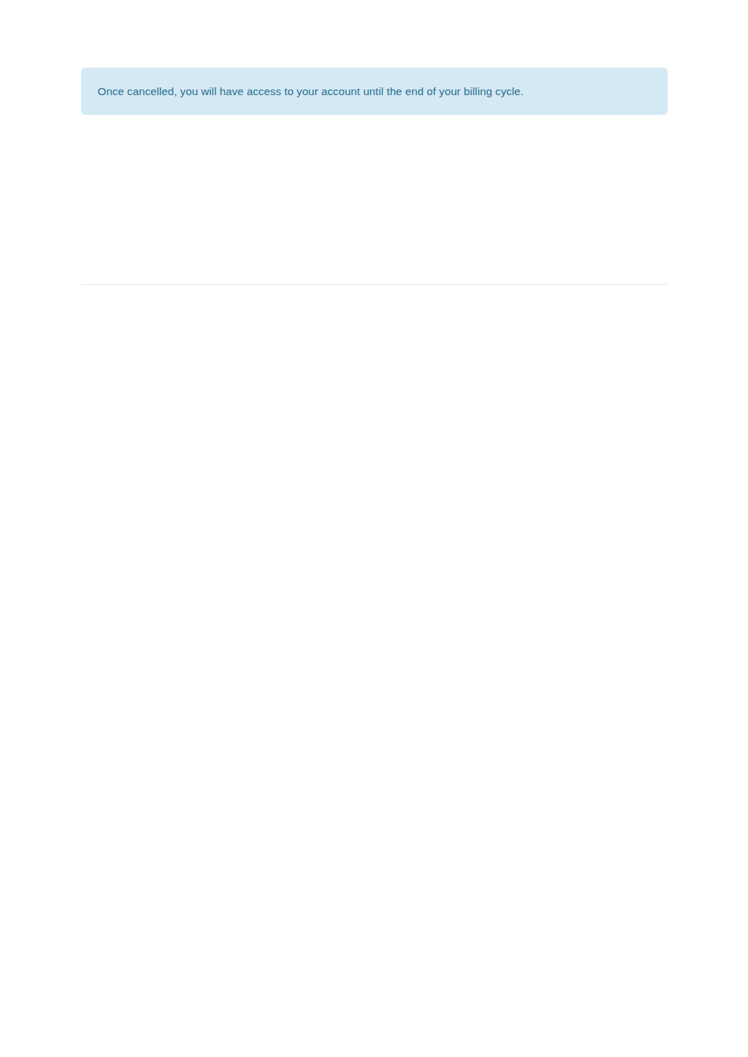Once cancelled, you will have access to your account until the end of your billing cycle.